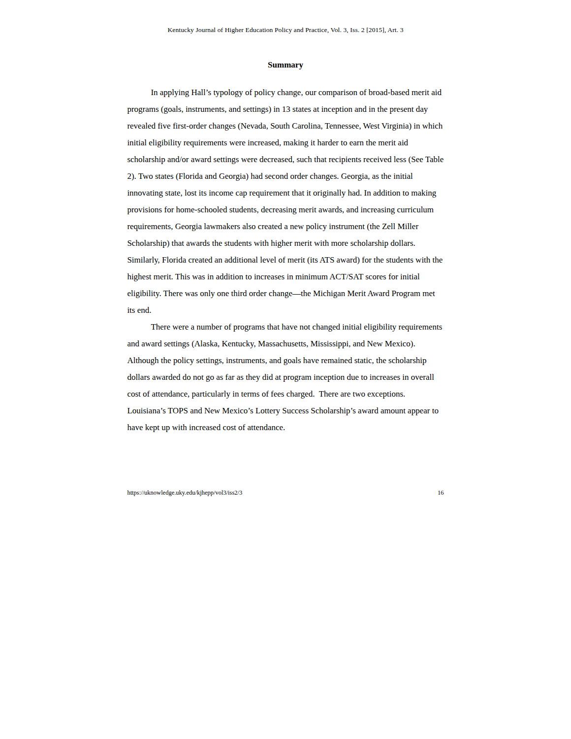Kentucky Journal of Higher Education Policy and Practice, Vol. 3, Iss. 2 [2015], Art. 3
Summary
In applying Hall’s typology of policy change, our comparison of broad-based merit aid programs (goals, instruments, and settings) in 13 states at inception and in the present day revealed five first-order changes (Nevada, South Carolina, Tennessee, West Virginia) in which initial eligibility requirements were increased, making it harder to earn the merit aid scholarship and/or award settings were decreased, such that recipients received less (See Table 2). Two states (Florida and Georgia) had second order changes. Georgia, as the initial innovating state, lost its income cap requirement that it originally had. In addition to making provisions for home-schooled students, decreasing merit awards, and increasing curriculum requirements, Georgia lawmakers also created a new policy instrument (the Zell Miller Scholarship) that awards the students with higher merit with more scholarship dollars. Similarly, Florida created an additional level of merit (its ATS award) for the students with the highest merit. This was in addition to increases in minimum ACT/SAT scores for initial eligibility. There was only one third order change—the Michigan Merit Award Program met its end.
There were a number of programs that have not changed initial eligibility requirements and award settings (Alaska, Kentucky, Massachusetts, Mississippi, and New Mexico). Although the policy settings, instruments, and goals have remained static, the scholarship dollars awarded do not go as far as they did at program inception due to increases in overall cost of attendance, particularly in terms of fees charged. There are two exceptions. Louisiana’s TOPS and New Mexico’s Lottery Success Scholarship’s award amount appear to have kept up with increased cost of attendance.
https://uknowledge.uky.edu/kjhepp/vol3/iss2/3
16